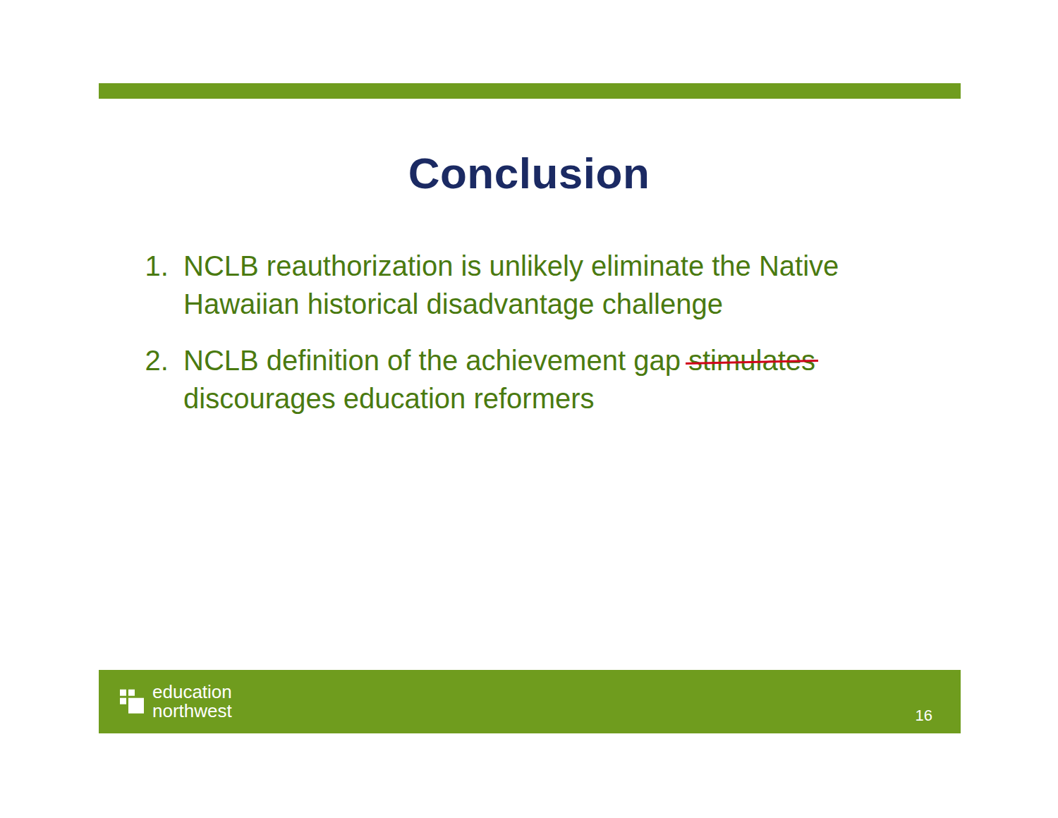Conclusion
NCLB reauthorization is unlikely eliminate the Native Hawaiian historical disadvantage challenge
NCLB definition of the achievement gap stimulates discourages education reformers
education
northwest
16